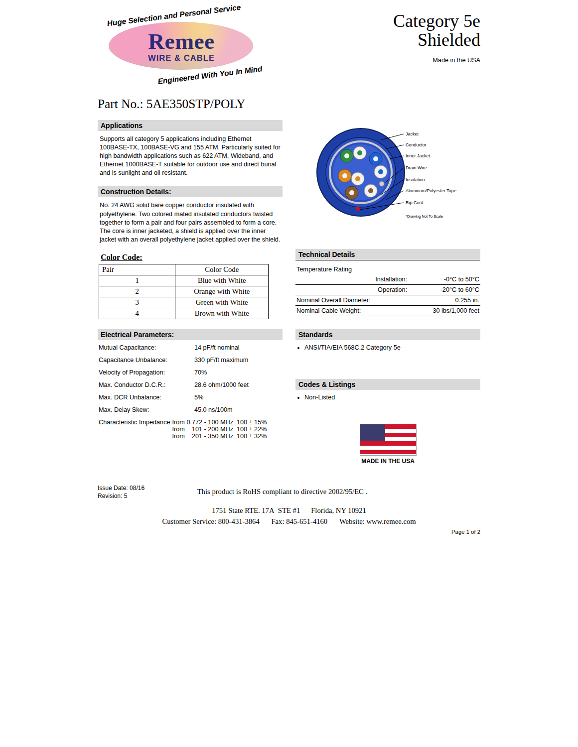Huge Selection and Personal Service
Remee
WIRE & CABLE
Engineered With You In Mind
Category 5e
Shielded
Made in the USA
Part No.: 5AE350STP/POLY
Applications
Supports all category 5 applications including Ethernet 100BASE-TX, 100BASE-VG and 155 ATM. Particularly suited for high bandwidth applications such as 622 ATM, Wideband, and Ethernet 1000BASE-T suitable for outdoor use and direct burial and is sunlight and oil resistant.
Construction Details:
No. 24 AWG solid bare copper conductor insulated with polyethylene. Two colored mated insulated conductors twisted together to form a pair and four pairs assembled to form a core. The core is inner jacketed, a shield is applied over the inner jacket with an overall polyethylene jacket applied over the shield.
Color Code:
| Pair | Color Code |
| --- | --- |
| 1 | Blue with White |
| 2 | Orange with White |
| 3 | Green with White |
| 4 | Brown with White |
Electrical Parameters:
Mutual Capacitance:
14 pF/ft nominal
Capacitance Unbalance:
330 pF/ft maximum
Velocity of Propagation:
70%
Max. Conductor D.C.R.:
28.6 ohm/1000 feet
Max. DCR Unbalance:
5%
Max. Delay Skew:
45.0 ns/100m
Characteristic Impedance:
from 0.772 - 100 MHz 100 ± 15%
from 101 - 200 MHz 100 ± 22%
from 201 - 350 MHz 100 ± 32%
Jacket Conductor Inner Jacket Drain Wire Insulation Aluminum/Polyester Tape Rip Cord *Drawing Not To Scale
Technical Details
| Temperature Rating |
| | Installation: | -0°C to 50°C |
| | Operation: | -20°C to 60°C |
| Nominal Overall Diameter: | 0.255 in. |
| Nominal Cable Weight: | 30 lbs/1,000 feet |
Standards
ANSI/TIA/EIA 568C.2 Category 5e
Codes & Listings
Non-Listed
MADE IN THE USA
Issue Date: 08/16
Revision: 5
This product is RoHS compliant to directive 2002/95/EC .
1751 State RTE. 17A STE #1 Florida, NY 10921
Customer Service: 800-431-3864 Fax: 845-651-4160 Website: www.remee.com
Page 1 of 2